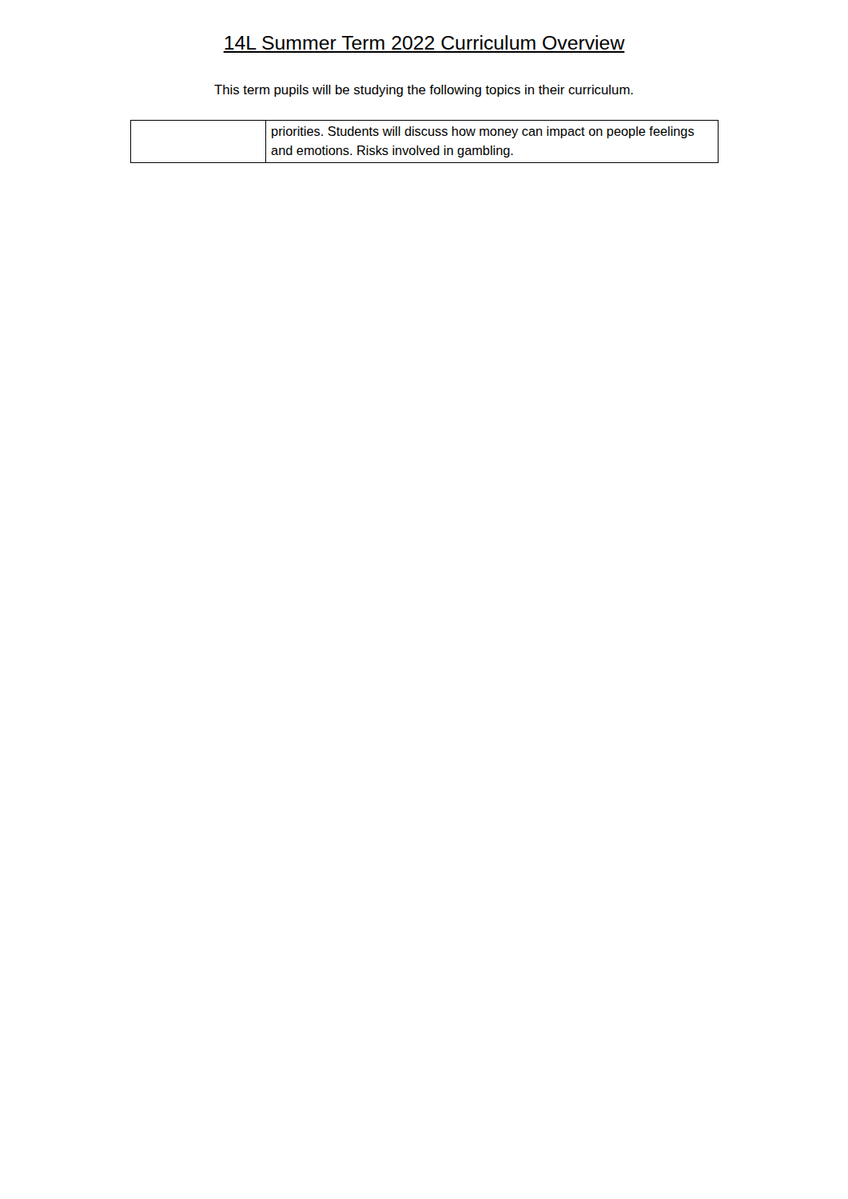14L Summer Term 2022 Curriculum Overview
This term pupils will be studying the following topics in their curriculum.
| | priorities. Students will discuss how money can impact on people feelings and emotions. Risks involved in gambling. |